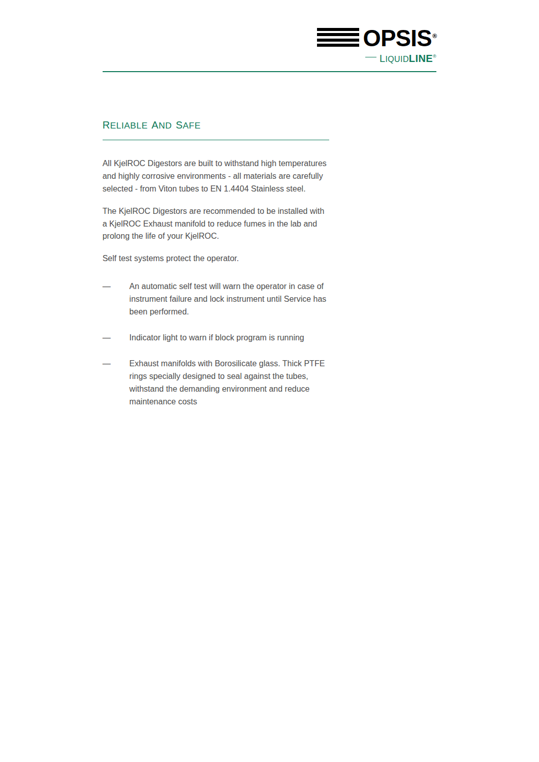OPSIS®
LIQUID LINE®
RELIABLE AND SAFE
All KjelROC Digestors are built to withstand high temperatures and highly corrosive environments - all materials are carefully selected - from Viton tubes to EN 1.4404 Stainless steel.
The KjelROC Digestors are recommended to be installed with a KjelROC Exhaust manifold to reduce fumes in the lab and prolong the life of your KjelROC.
Self test systems protect the operator.
An automatic self test will warn the operator in case of instrument failure and lock instrument until Service has been performed.
Indicator light to warn if block program is running
Exhaust manifolds with Borosilicate glass. Thick PTFE rings specially designed to seal against the tubes, withstand the demanding environment and reduce maintenance costs